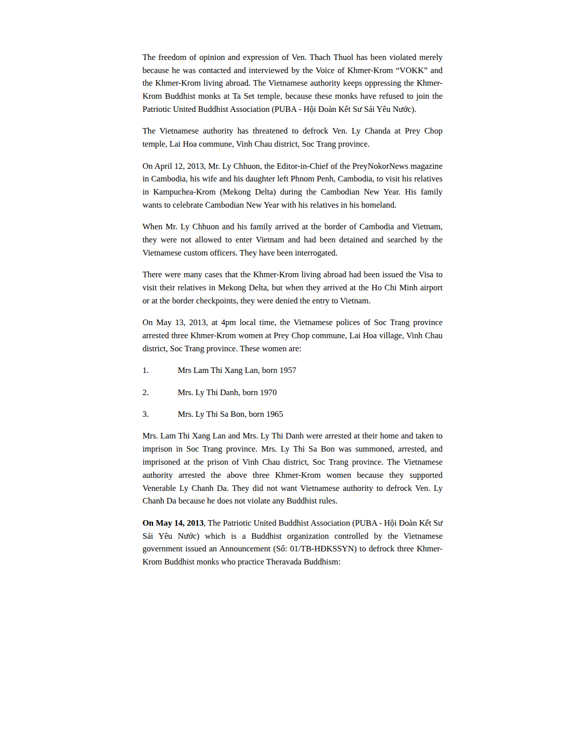The freedom of opinion and expression of Ven. Thach Thuol has been violated merely because he was contacted and interviewed by the Voice of Khmer-Krom “VOKK” and the Khmer-Krom living abroad. The Vietnamese authority keeps oppressing the Khmer-Krom Buddhist monks at Ta Set temple, because these monks have refused to join the Patriotic United Buddhist Association (PUBA - Hội Đoàn Kết Sư Sải Yêu Nước).
The Vietnamese authority has threatened to defrock Ven. Ly Chanda at Prey Chop temple, Lai Hoa commune, Vinh Chau district, Soc Trang province.
On April 12, 2013, Mr. Ly Chhuon, the Editor-in-Chief of the PreyNokorNews magazine in Cambodia, his wife and his daughter left Phnom Penh, Cambodia, to visit his relatives in Kampuchea-Krom (Mekong Delta) during the Cambodian New Year. His family wants to celebrate Cambodian New Year with his relatives in his homeland.
When Mr. Ly Chhuon and his family arrived at the border of Cambodia and Vietnam, they were not allowed to enter Vietnam and had been detained and searched by the Vietnamese custom officers. They have been interrogated.
There were many cases that the Khmer-Krom living abroad had been issued the Visa to visit their relatives in Mekong Delta, but when they arrived at the Ho Chi Minh airport or at the border checkpoints, they were denied the entry to Vietnam.
On May 13, 2013, at 4pm local time, the Vietnamese polices of Soc Trang province arrested three Khmer-Krom women at Prey Chop commune, Lai Hoa village, Vinh Chau district, Soc Trang province. These women are:
1. Mrs Lam Thi Xang Lan, born 1957
2. Mrs. Ly Thi Danh, born 1970
3. Mrs. Ly Thi Sa Bon, born 1965
Mrs. Lam Thi Xang Lan and Mrs. Ly Thi Danh were arrested at their home and taken to imprison in Soc Trang province. Mrs. Ly Thi Sa Bon was summoned, arrested, and imprisoned at the prison of Vinh Chau district, Soc Trang province. The Vietnamese authority arrested the above three Khmer-Krom women because they supported Venerable Ly Chanh Da. They did not want Vietnamese authority to defrock Ven. Ly Chanh Da because he does not violate any Buddhist rules.
On May 14, 2013, The Patriotic United Buddhist Association (PUBA - Hội Đoàn Kết Sư Sải Yêu Nước) which is a Buddhist organization controlled by the Vietnamese government issued an Announcement (Số: 01/TB-HĐKSSYN) to defrock three Khmer-Krom Buddhist monks who practice Theravada Buddhism: